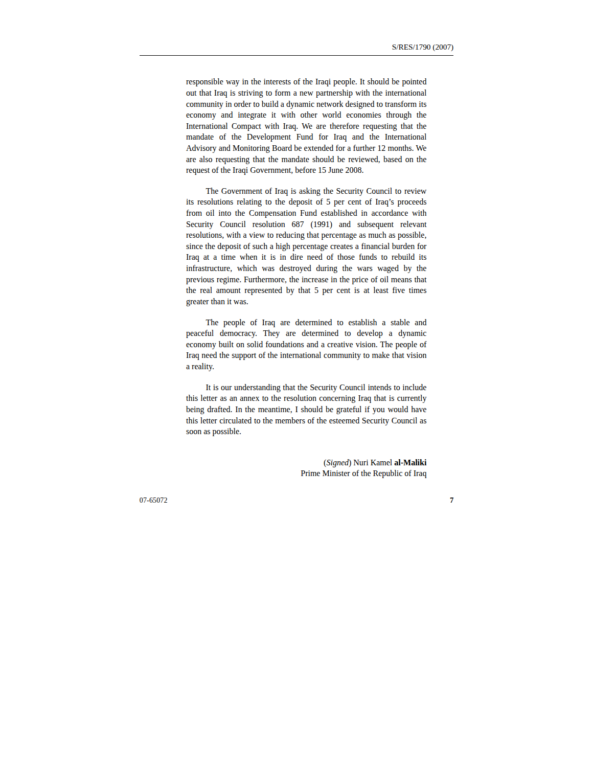S/RES/1790 (2007)
responsible way in the interests of the Iraqi people. It should be pointed out that Iraq is striving to form a new partnership with the international community in order to build a dynamic network designed to transform its economy and integrate it with other world economies through the International Compact with Iraq. We are therefore requesting that the mandate of the Development Fund for Iraq and the International Advisory and Monitoring Board be extended for a further 12 months. We are also requesting that the mandate should be reviewed, based on the request of the Iraqi Government, before 15 June 2008.
The Government of Iraq is asking the Security Council to review its resolutions relating to the deposit of 5 per cent of Iraq’s proceeds from oil into the Compensation Fund established in accordance with Security Council resolution 687 (1991) and subsequent relevant resolutions, with a view to reducing that percentage as much as possible, since the deposit of such a high percentage creates a financial burden for Iraq at a time when it is in dire need of those funds to rebuild its infrastructure, which was destroyed during the wars waged by the previous regime. Furthermore, the increase in the price of oil means that the real amount represented by that 5 per cent is at least five times greater than it was.
The people of Iraq are determined to establish a stable and peaceful democracy. They are determined to develop a dynamic economy built on solid foundations and a creative vision. The people of Iraq need the support of the international community to make that vision a reality.
It is our understanding that the Security Council intends to include this letter as an annex to the resolution concerning Iraq that is currently being drafted. In the meantime, I should be grateful if you would have this letter circulated to the members of the esteemed Security Council as soon as possible.
(Signed) Nuri Kamel al-Maliki
Prime Minister of the Republic of Iraq
07-65072
7